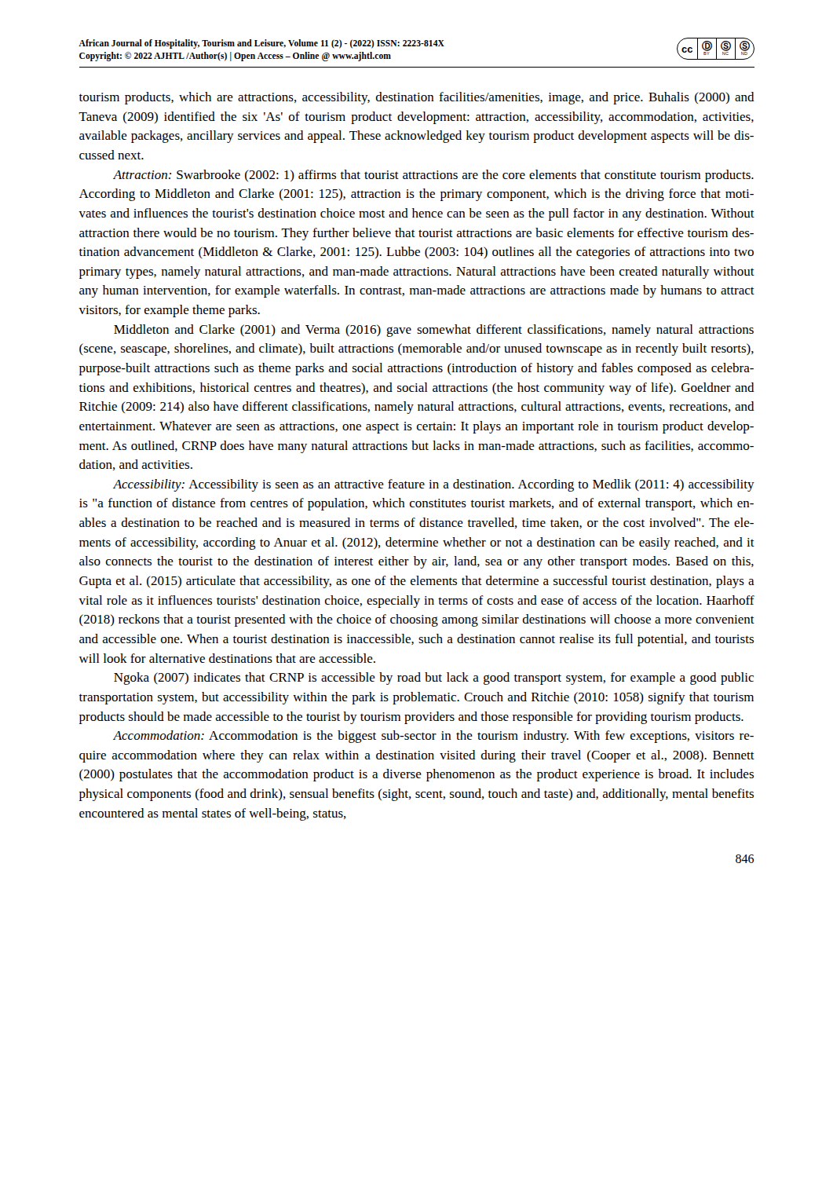African Journal of Hospitality, Tourism and Leisure, Volume 11 (2) - (2022) ISSN: 2223-814X
Copyright: © 2022 AJHTL /Author(s) | Open Access – Online @ www.ajhtl.com
cc
ⒹBY
ⓈNC
ⓈND
tourism products, which are attractions, accessibility, destination facilities/amenities, image, and price. Buhalis (2000) and Taneva (2009) identified the six 'As' of tourism product development: attraction, accessibility, accommodation, activities, available packages, ancillary services and appeal. These acknowledged key tourism product development aspects will be discussed next.
Attraction: Swarbrooke (2002: 1) affirms that tourist attractions are the core elements that constitute tourism products. According to Middleton and Clarke (2001: 125), attraction is the primary component, which is the driving force that motivates and influences the tourist's destination choice most and hence can be seen as the pull factor in any destination. Without attraction there would be no tourism. They further believe that tourist attractions are basic elements for effective tourism destination advancement (Middleton & Clarke, 2001: 125). Lubbe (2003: 104) outlines all the categories of attractions into two primary types, namely natural attractions, and man-made attractions. Natural attractions have been created naturally without any human intervention, for example waterfalls. In contrast, man-made attractions are attractions made by humans to attract visitors, for example theme parks.
Middleton and Clarke (2001) and Verma (2016) gave somewhat different classifications, namely natural attractions (scene, seascape, shorelines, and climate), built attractions (memorable and/or unused townscape as in recently built resorts), purpose-built attractions such as theme parks and social attractions (introduction of history and fables composed as celebrations and exhibitions, historical centres and theatres), and social attractions (the host community way of life). Goeldner and Ritchie (2009: 214) also have different classifications, namely natural attractions, cultural attractions, events, recreations, and entertainment. Whatever are seen as attractions, one aspect is certain: It plays an important role in tourism product development. As outlined, CRNP does have many natural attractions but lacks in man-made attractions, such as facilities, accommodation, and activities.
Accessibility: Accessibility is seen as an attractive feature in a destination. According to Medlik (2011: 4) accessibility is "a function of distance from centres of population, which constitutes tourist markets, and of external transport, which enables a destination to be reached and is measured in terms of distance travelled, time taken, or the cost involved". The elements of accessibility, according to Anuar et al. (2012), determine whether or not a destination can be easily reached, and it also connects the tourist to the destination of interest either by air, land, sea or any other transport modes. Based on this, Gupta et al. (2015) articulate that accessibility, as one of the elements that determine a successful tourist destination, plays a vital role as it influences tourists' destination choice, especially in terms of costs and ease of access of the location. Haarhoff (2018) reckons that a tourist presented with the choice of choosing among similar destinations will choose a more convenient and accessible one. When a tourist destination is inaccessible, such a destination cannot realise its full potential, and tourists will look for alternative destinations that are accessible.
Ngoka (2007) indicates that CRNP is accessible by road but lack a good transport system, for example a good public transportation system, but accessibility within the park is problematic. Crouch and Ritchie (2010: 1058) signify that tourism products should be made accessible to the tourist by tourism providers and those responsible for providing tourism products.
Accommodation: Accommodation is the biggest sub-sector in the tourism industry. With few exceptions, visitors require accommodation where they can relax within a destination visited during their travel (Cooper et al., 2008). Bennett (2000) postulates that the accommodation product is a diverse phenomenon as the product experience is broad. It includes physical components (food and drink), sensual benefits (sight, scent, sound, touch and taste) and, additionally, mental benefits encountered as mental states of well-being, status,
846